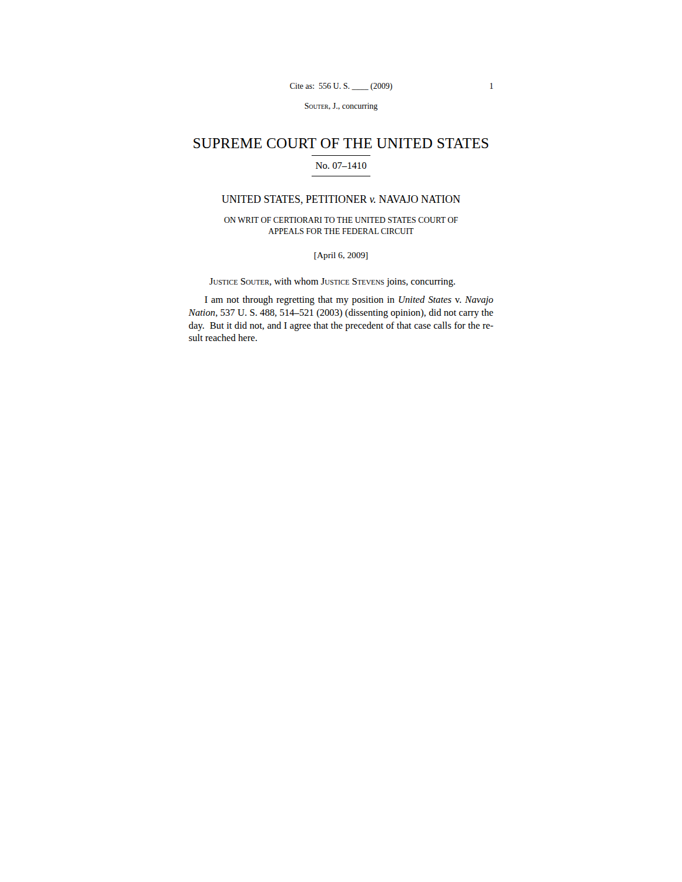Cite as: 556 U. S. ____ (2009) 1
Souter, J., concurring
SUPREME COURT OF THE UNITED STATES
No. 07–1410
UNITED STATES, PETITIONER v. NAVAJO NATION
ON WRIT OF CERTIORARI TO THE UNITED STATES COURT OF
APPEALS FOR THE FEDERAL CIRCUIT
[April 6, 2009]
Justice Souter, with whom Justice Stevens joins, concurring.
I am not through regretting that my position in United States v. Navajo Nation, 537 U. S. 488, 514–521 (2003) (dissenting opinion), did not carry the day. But it did not, and I agree that the precedent of that case calls for the result reached here.